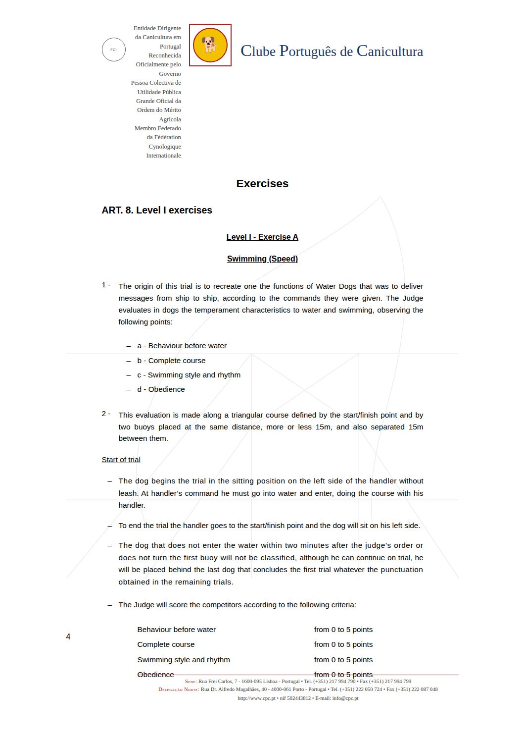FCI
Entidade Dirigente da Canicultura em Portugal
Reconhecida Oficialmente pelo Governo
Pessoa Colectiva de Utilidade Pública
Grande Oficial da Ordem do Mérito Agrícola
Membro Federado da Fédération Cynologique Internationale
🐕
Clube Português de Canicultura
Exercises
ART. 8. Level I exercises
Level I - Exercise A
Swimming (Speed)
1 -
The origin of this trial is to recreate one the functions of Water Dogs that was to deliver messages from ship to ship, according to the commands they were given. The Judge evaluates in dogs the temperament characteristics to water and swimming, observing the following points:
a - Behaviour before water
b - Complete course
c - Swimming style and rhythm
d - Obedience
2 -
This evaluation is made along a triangular course defined by the start/finish point and by two buoys placed at the same distance, more or less 15m, and also separated 15m between them.
Start of trial
The dog begins the trial in the sitting position on the left side of the handler without leash. At handler’s command he must go into water and enter, doing the course with his handler.
To end the trial the handler goes to the start/finish point and the dog will sit on his left side.
The dog that does not enter the water within two minutes after the judge’s order or does not turn the first buoy will not be classified, although he can continue on trial, he will be placed behind the last dog that concludes the first trial whatever the punctuation obtained in the remaining trials.
The Judge will score the competitors according to the following criteria:
| Behaviour before water | from 0 to 5 points |
| Complete course | from 0 to 5 points |
| Swimming style and rhythm | from 0 to 5 points |
| Obedience | from 0 to 5 points |
4
Sede: Rua Frei Carlos, 7 - 1600-095 Lisboa - Portugal • Tel. (+351) 217 994 790 • Fax (+351) 217 994 799
Delegação Norte: Rua Dr. Alfredo Magalhães, 40 - 4000-061 Porto - Portugal • Tel. (+351) 222 050 724 • Fax (+351) 222 087 048
http://www.cpc.pt • nif 502443812 • E-mail: info@cpc.pt